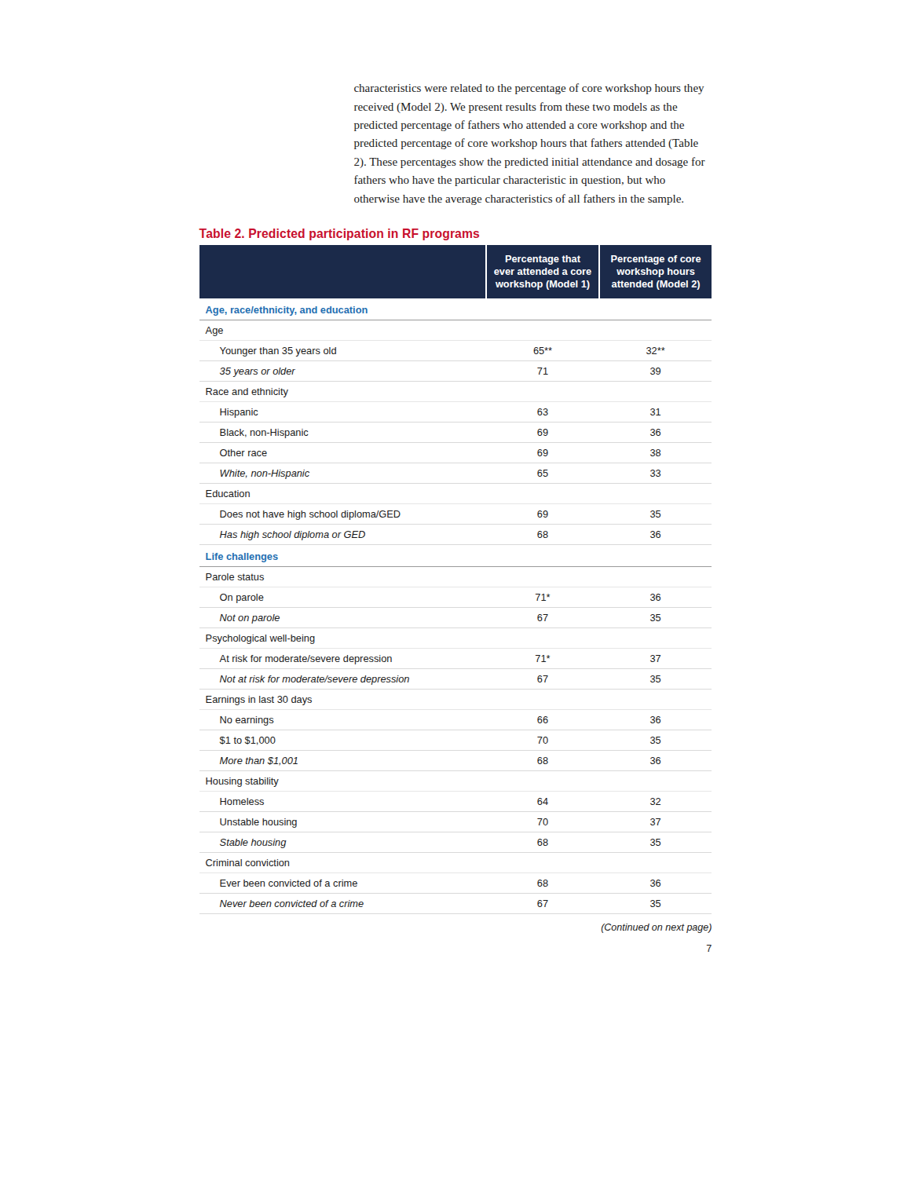characteristics were related to the percentage of core workshop hours they received (Model 2). We present results from these two models as the predicted percentage of fathers who attended a core workshop and the predicted percentage of core workshop hours that fathers attended (Table 2). These percentages show the predicted initial attendance and dosage for fathers who have the particular characteristic in question, but who otherwise have the average characteristics of all fathers in the sample.
Table 2. Predicted participation in RF programs
| | Percentage that ever attended a core workshop (Model 1) | Percentage of core workshop hours attended (Model 2) |
| --- | --- | --- |
| Age, race/ethnicity, and education |
| Age | | |
| Younger than 35 years old | 65** | 32** |
| 35 years or older | 71 | 39 |
| Race and ethnicity | | |
| Hispanic | 63 | 31 |
| Black, non-Hispanic | 69 | 36 |
| Other race | 69 | 38 |
| White, non-Hispanic | 65 | 33 |
| Education | | |
| Does not have high school diploma/GED | 69 | 35 |
| Has high school diploma or GED | 68 | 36 |
| Life challenges |
| Parole status | | |
| On parole | 71* | 36 |
| Not on parole | 67 | 35 |
| Psychological well-being | | |
| At risk for moderate/severe depression | 71* | 37 |
| Not at risk for moderate/severe depression | 67 | 35 |
| Earnings in last 30 days | | |
| No earnings | 66 | 36 |
| $1 to $1,000 | 70 | 35 |
| More than $1,001 | 68 | 36 |
| Housing stability | | |
| Homeless | 64 | 32 |
| Unstable housing | 70 | 37 |
| Stable housing | 68 | 35 |
| Criminal conviction | | |
| Ever been convicted of a crime | 68 | 36 |
| Never been convicted of a crime | 67 | 35 |
(Continued on next page)
7